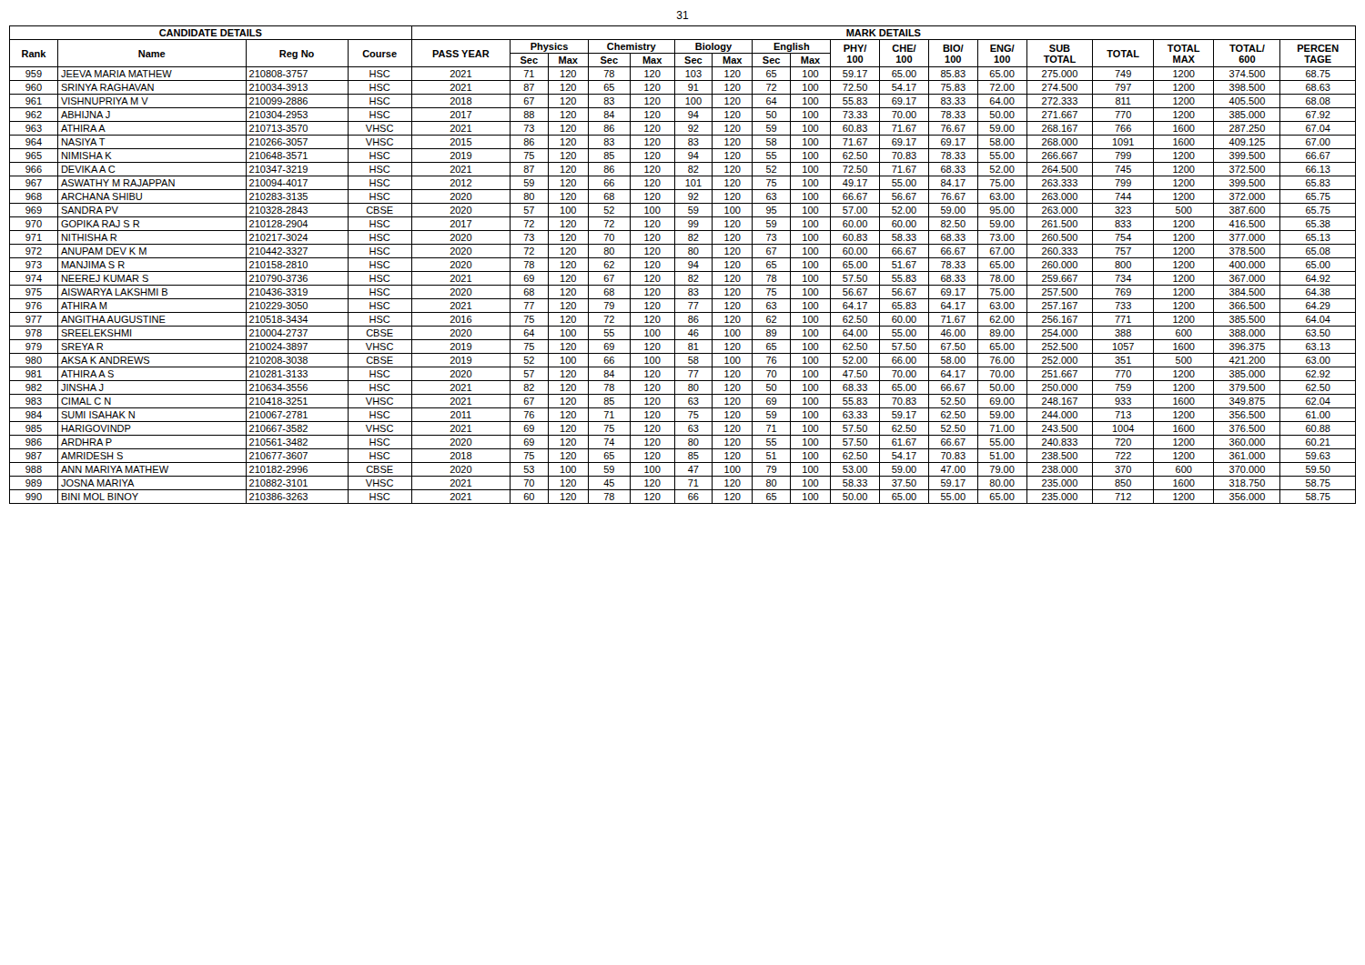31
| CANDIDATE DETAILS | MARK DETAILS |
| --- | --- |
| Rank | Name | Reg No | Course | PASS YEAR | Physics | Chemistry | Biology | English | PHY/ 100 | CHE/ 100 | BIO/ 100 | ENG/ 100 | SUB TOTAL | TOTAL | TOTAL MAX | TOTAL/ 600 | PERCEN TAGE |
| Sec | Max | Sec | Max | Sec | Max | Sec | Max |
| 959 | JEEVA MARIA MATHEW | 210808-3757 | HSC | 2021 | 71 | 120 | 78 | 120 | 103 | 120 | 65 | 100 | 59.17 | 65.00 | 85.83 | 65.00 | 275.000 | 749 | 1200 | 374.500 | 68.75 |
| 960 | SRINYA RAGHAVAN | 210034-3913 | HSC | 2021 | 87 | 120 | 65 | 120 | 91 | 120 | 72 | 100 | 72.50 | 54.17 | 75.83 | 72.00 | 274.500 | 797 | 1200 | 398.500 | 68.63 |
| 961 | VISHNUPRIYA M V | 210099-2886 | HSC | 2018 | 67 | 120 | 83 | 120 | 100 | 120 | 64 | 100 | 55.83 | 69.17 | 83.33 | 64.00 | 272.333 | 811 | 1200 | 405.500 | 68.08 |
| 962 | ABHIJNA J | 210304-2953 | HSC | 2017 | 88 | 120 | 84 | 120 | 94 | 120 | 50 | 100 | 73.33 | 70.00 | 78.33 | 50.00 | 271.667 | 770 | 1200 | 385.000 | 67.92 |
| 963 | ATHIRA A | 210713-3570 | VHSC | 2021 | 73 | 120 | 86 | 120 | 92 | 120 | 59 | 100 | 60.83 | 71.67 | 76.67 | 59.00 | 268.167 | 766 | 1600 | 287.250 | 67.04 |
| 964 | NASIYA T | 210266-3057 | VHSC | 2015 | 86 | 120 | 83 | 120 | 83 | 120 | 58 | 100 | 71.67 | 69.17 | 69.17 | 58.00 | 268.000 | 1091 | 1600 | 409.125 | 67.00 |
| 965 | NIMISHA K | 210648-3571 | HSC | 2019 | 75 | 120 | 85 | 120 | 94 | 120 | 55 | 100 | 62.50 | 70.83 | 78.33 | 55.00 | 266.667 | 799 | 1200 | 399.500 | 66.67 |
| 966 | DEVIKA A C | 210347-3219 | HSC | 2021 | 87 | 120 | 86 | 120 | 82 | 120 | 52 | 100 | 72.50 | 71.67 | 68.33 | 52.00 | 264.500 | 745 | 1200 | 372.500 | 66.13 |
| 967 | ASWATHY M RAJAPPAN | 210094-4017 | HSC | 2012 | 59 | 120 | 66 | 120 | 101 | 120 | 75 | 100 | 49.17 | 55.00 | 84.17 | 75.00 | 263.333 | 799 | 1200 | 399.500 | 65.83 |
| 968 | ARCHANA SHIBU | 210283-3135 | HSC | 2020 | 80 | 120 | 68 | 120 | 92 | 120 | 63 | 100 | 66.67 | 56.67 | 76.67 | 63.00 | 263.000 | 744 | 1200 | 372.000 | 65.75 |
| 969 | SANDRA PV | 210328-2843 | CBSE | 2020 | 57 | 100 | 52 | 100 | 59 | 100 | 95 | 100 | 57.00 | 52.00 | 59.00 | 95.00 | 263.000 | 323 | 500 | 387.600 | 65.75 |
| 970 | GOPIKA RAJ S R | 210128-2904 | HSC | 2017 | 72 | 120 | 72 | 120 | 99 | 120 | 59 | 100 | 60.00 | 60.00 | 82.50 | 59.00 | 261.500 | 833 | 1200 | 416.500 | 65.38 |
| 971 | NITHISHA R | 210217-3024 | HSC | 2020 | 73 | 120 | 70 | 120 | 82 | 120 | 73 | 100 | 60.83 | 58.33 | 68.33 | 73.00 | 260.500 | 754 | 1200 | 377.000 | 65.13 |
| 972 | ANUPAM DEV K M | 210442-3327 | HSC | 2020 | 72 | 120 | 80 | 120 | 80 | 120 | 67 | 100 | 60.00 | 66.67 | 66.67 | 67.00 | 260.333 | 757 | 1200 | 378.500 | 65.08 |
| 973 | MANJIMA S R | 210158-2810 | HSC | 2020 | 78 | 120 | 62 | 120 | 94 | 120 | 65 | 100 | 65.00 | 51.67 | 78.33 | 65.00 | 260.000 | 800 | 1200 | 400.000 | 65.00 |
| 974 | NEEREJ KUMAR S | 210790-3736 | HSC | 2021 | 69 | 120 | 67 | 120 | 82 | 120 | 78 | 100 | 57.50 | 55.83 | 68.33 | 78.00 | 259.667 | 734 | 1200 | 367.000 | 64.92 |
| 975 | AISWARYA LAKSHMI B | 210436-3319 | HSC | 2020 | 68 | 120 | 68 | 120 | 83 | 120 | 75 | 100 | 56.67 | 56.67 | 69.17 | 75.00 | 257.500 | 769 | 1200 | 384.500 | 64.38 |
| 976 | ATHIRA M | 210229-3050 | HSC | 2021 | 77 | 120 | 79 | 120 | 77 | 120 | 63 | 100 | 64.17 | 65.83 | 64.17 | 63.00 | 257.167 | 733 | 1200 | 366.500 | 64.29 |
| 977 | ANGITHA AUGUSTINE | 210518-3434 | HSC | 2016 | 75 | 120 | 72 | 120 | 86 | 120 | 62 | 100 | 62.50 | 60.00 | 71.67 | 62.00 | 256.167 | 771 | 1200 | 385.500 | 64.04 |
| 978 | SREELEKSHMI | 210004-2737 | CBSE | 2020 | 64 | 100 | 55 | 100 | 46 | 100 | 89 | 100 | 64.00 | 55.00 | 46.00 | 89.00 | 254.000 | 388 | 600 | 388.000 | 63.50 |
| 979 | SREYA R | 210024-3897 | VHSC | 2019 | 75 | 120 | 69 | 120 | 81 | 120 | 65 | 100 | 62.50 | 57.50 | 67.50 | 65.00 | 252.500 | 1057 | 1600 | 396.375 | 63.13 |
| 980 | AKSA K ANDREWS | 210208-3038 | CBSE | 2019 | 52 | 100 | 66 | 100 | 58 | 100 | 76 | 100 | 52.00 | 66.00 | 58.00 | 76.00 | 252.000 | 351 | 500 | 421.200 | 63.00 |
| 981 | ATHIRA A S | 210281-3133 | HSC | 2020 | 57 | 120 | 84 | 120 | 77 | 120 | 70 | 100 | 47.50 | 70.00 | 64.17 | 70.00 | 251.667 | 770 | 1200 | 385.000 | 62.92 |
| 982 | JINSHA J | 210634-3556 | HSC | 2021 | 82 | 120 | 78 | 120 | 80 | 120 | 50 | 100 | 68.33 | 65.00 | 66.67 | 50.00 | 250.000 | 759 | 1200 | 379.500 | 62.50 |
| 983 | CIMAL C N | 210418-3251 | VHSC | 2021 | 67 | 120 | 85 | 120 | 63 | 120 | 69 | 100 | 55.83 | 70.83 | 52.50 | 69.00 | 248.167 | 933 | 1600 | 349.875 | 62.04 |
| 984 | SUMI ISAHAK N | 210067-2781 | HSC | 2011 | 76 | 120 | 71 | 120 | 75 | 120 | 59 | 100 | 63.33 | 59.17 | 62.50 | 59.00 | 244.000 | 713 | 1200 | 356.500 | 61.00 |
| 985 | HARIGOVINDP | 210667-3582 | VHSC | 2021 | 69 | 120 | 75 | 120 | 63 | 120 | 71 | 100 | 57.50 | 62.50 | 52.50 | 71.00 | 243.500 | 1004 | 1600 | 376.500 | 60.88 |
| 986 | ARDHRA P | 210561-3482 | HSC | 2020 | 69 | 120 | 74 | 120 | 80 | 120 | 55 | 100 | 57.50 | 61.67 | 66.67 | 55.00 | 240.833 | 720 | 1200 | 360.000 | 60.21 |
| 987 | AMRIDESH S | 210677-3607 | HSC | 2018 | 75 | 120 | 65 | 120 | 85 | 120 | 51 | 100 | 62.50 | 54.17 | 70.83 | 51.00 | 238.500 | 722 | 1200 | 361.000 | 59.63 |
| 988 | ANN MARIYA MATHEW | 210182-2996 | CBSE | 2020 | 53 | 100 | 59 | 100 | 47 | 100 | 79 | 100 | 53.00 | 59.00 | 47.00 | 79.00 | 238.000 | 370 | 600 | 370.000 | 59.50 |
| 989 | JOSNA MARIYA | 210882-3101 | VHSC | 2021 | 70 | 120 | 45 | 120 | 71 | 120 | 80 | 100 | 58.33 | 37.50 | 59.17 | 80.00 | 235.000 | 850 | 1600 | 318.750 | 58.75 |
| 990 | BINI MOL BINOY | 210386-3263 | HSC | 2021 | 60 | 120 | 78 | 120 | 66 | 120 | 65 | 100 | 50.00 | 65.00 | 55.00 | 65.00 | 235.000 | 712 | 1200 | 356.000 | 58.75 |